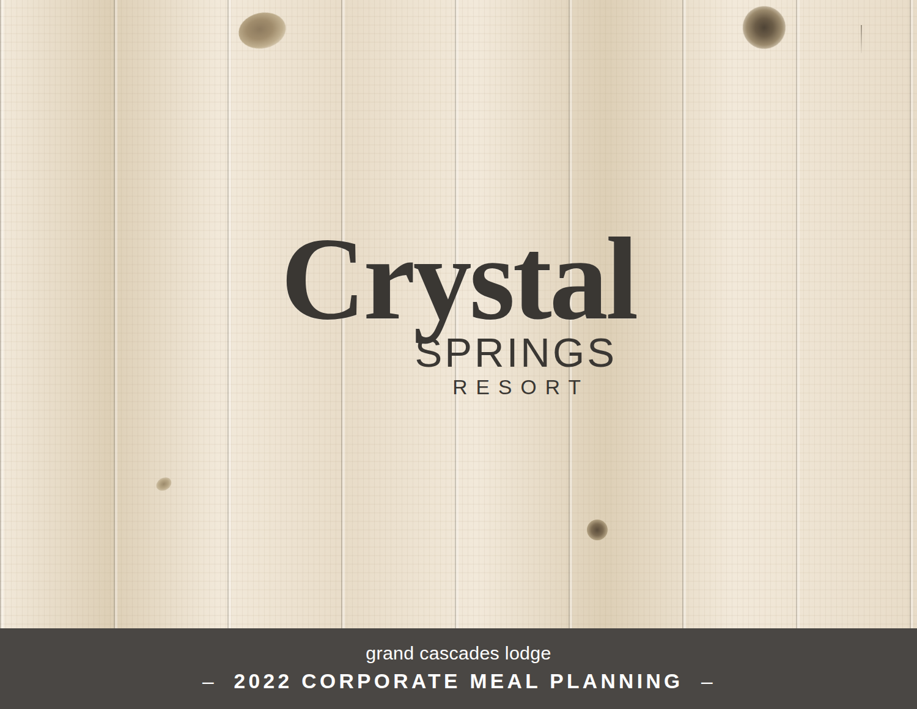Crystal SPRINGS RESORT
grand cascades lodge
– 2022 Corporate Meal Planning –